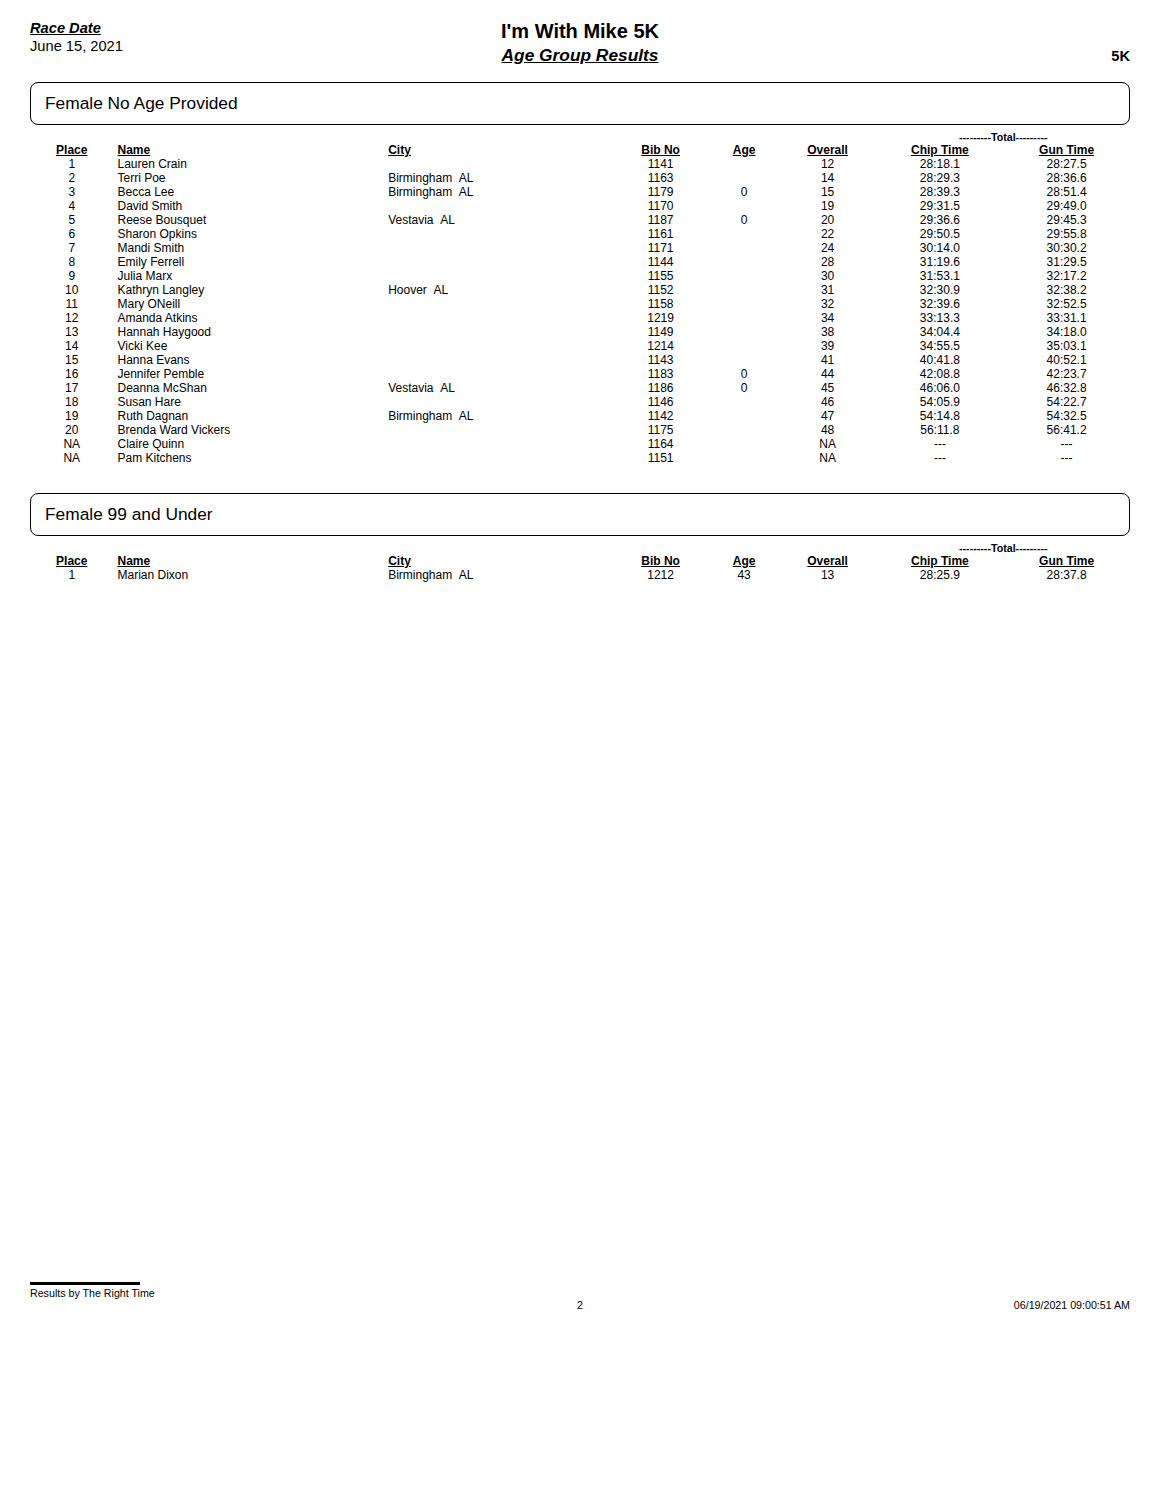Race Date
June 15, 2021
I'm With Mike 5K
Age Group Results
5K
Female No Age Provided
| | ---------Total--------- |
| --- | --- |
| Place | Name | City | Bib No | Age | Overall | Chip Time | Gun Time |
| 1 | Lauren Crain | | 1141 | | 12 | 28:18.1 | 28:27.5 |
| 2 | Terri Poe | Birmingham AL | 1163 | | 14 | 28:29.3 | 28:36.6 |
| 3 | Becca Lee | Birmingham AL | 1179 | 0 | 15 | 28:39.3 | 28:51.4 |
| 4 | David Smith | | 1170 | | 19 | 29:31.5 | 29:49.0 |
| 5 | Reese Bousquet | Vestavia AL | 1187 | 0 | 20 | 29:36.6 | 29:45.3 |
| 6 | Sharon Opkins | | 1161 | | 22 | 29:50.5 | 29:55.8 |
| 7 | Mandi Smith | | 1171 | | 24 | 30:14.0 | 30:30.2 |
| 8 | Emily Ferrell | | 1144 | | 28 | 31:19.6 | 31:29.5 |
| 9 | Julia Marx | | 1155 | | 30 | 31:53.1 | 32:17.2 |
| 10 | Kathryn Langley | Hoover AL | 1152 | | 31 | 32:30.9 | 32:38.2 |
| 11 | Mary ONeill | | 1158 | | 32 | 32:39.6 | 32:52.5 |
| 12 | Amanda Atkins | | 1219 | | 34 | 33:13.3 | 33:31.1 |
| 13 | Hannah Haygood | | 1149 | | 38 | 34:04.4 | 34:18.0 |
| 14 | Vicki Kee | | 1214 | | 39 | 34:55.5 | 35:03.1 |
| 15 | Hanna Evans | | 1143 | | 41 | 40:41.8 | 40:52.1 |
| 16 | Jennifer Pemble | | 1183 | 0 | 44 | 42:08.8 | 42:23.7 |
| 17 | Deanna McShan | Vestavia AL | 1186 | 0 | 45 | 46:06.0 | 46:32.8 |
| 18 | Susan Hare | | 1146 | | 46 | 54:05.9 | 54:22.7 |
| 19 | Ruth Dagnan | Birmingham AL | 1142 | | 47 | 54:14.8 | 54:32.5 |
| 20 | Brenda Ward Vickers | | 1175 | | 48 | 56:11.8 | 56:41.2 |
| NA | Claire Quinn | | 1164 | | NA | --- | --- |
| NA | Pam Kitchens | | 1151 | | NA | --- | --- |
Female 99 and Under
| | ---------Total--------- |
| --- | --- |
| Place | Name | City | Bib No | Age | Overall | Chip Time | Gun Time |
| 1 | Marian Dixon | Birmingham AL | 1212 | 43 | 13 | 28:25.9 | 28:37.8 |
Results by The Right Time
2
06/19/2021 09:00:51 AM